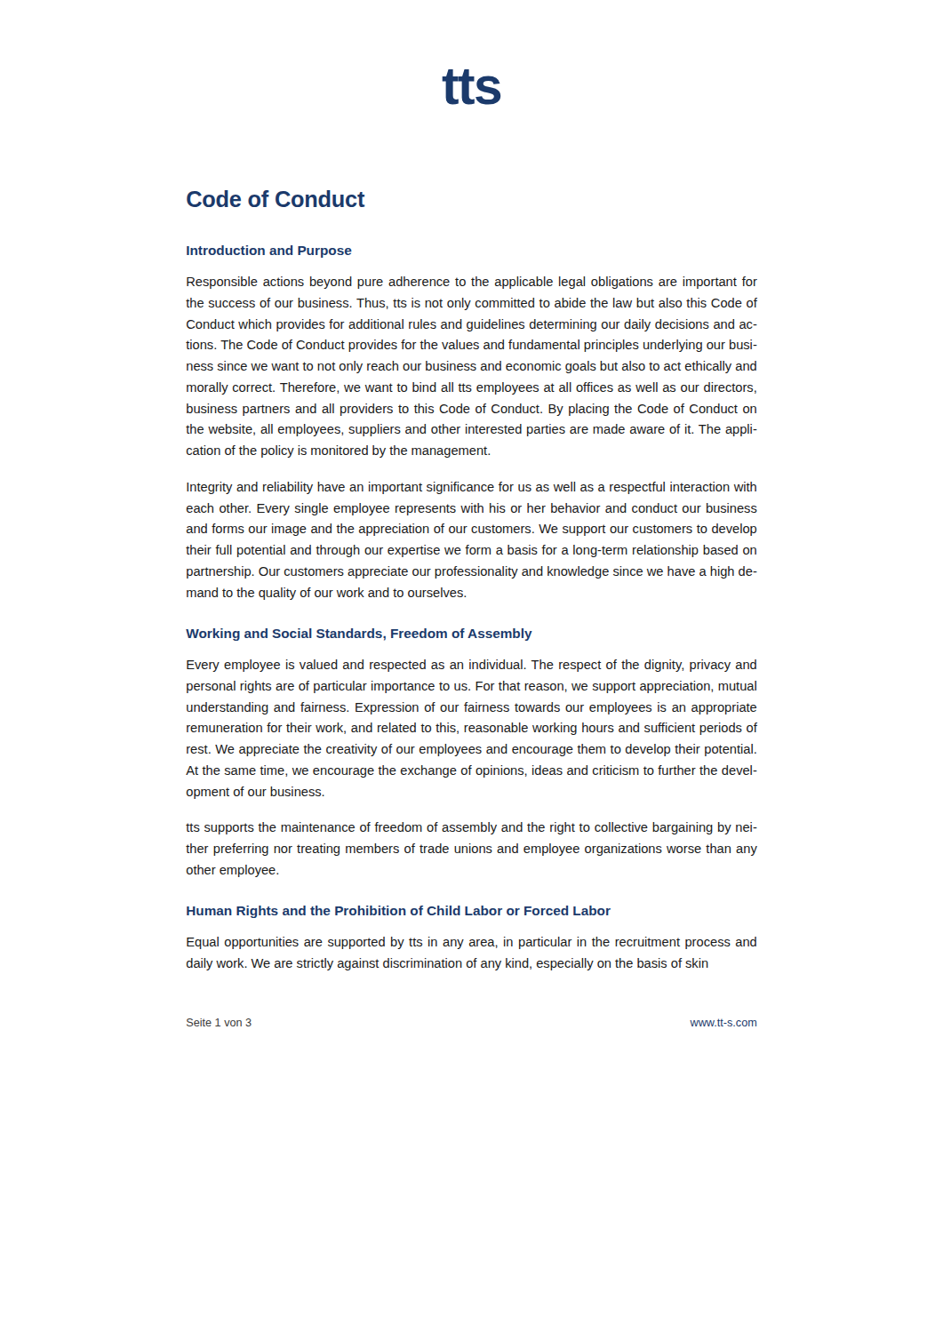tts
Code of Conduct
Introduction and Purpose
Responsible actions beyond pure adherence to the applicable legal obligations are important for the success of our business. Thus, tts is not only committed to abide the law but also this Code of Conduct which provides for additional rules and guidelines determining our daily decisions and actions. The Code of Conduct provides for the values and fundamental principles underlying our business since we want to not only reach our business and economic goals but also to act ethically and morally correct. Therefore, we want to bind all tts employees at all offices as well as our directors, business partners and all providers to this Code of Conduct. By placing the Code of Conduct on the website, all employees, suppliers and other interested parties are made aware of it. The application of the policy is monitored by the management.
Integrity and reliability have an important significance for us as well as a respectful interaction with each other. Every single employee represents with his or her behavior and conduct our business and forms our image and the appreciation of our customers. We support our customers to develop their full potential and through our expertise we form a basis for a long-term relationship based on partnership. Our customers appreciate our professionality and knowledge since we have a high demand to the quality of our work and to ourselves.
Working and Social Standards, Freedom of Assembly
Every employee is valued and respected as an individual. The respect of the dignity, privacy and personal rights are of particular importance to us. For that reason, we support appreciation, mutual understanding and fairness. Expression of our fairness towards our employees is an appropriate remuneration for their work, and related to this, reasonable working hours and sufficient periods of rest. We appreciate the creativity of our employees and encourage them to develop their potential. At the same time, we encourage the exchange of opinions, ideas and criticism to further the development of our business.
tts supports the maintenance of freedom of assembly and the right to collective bargaining by neither preferring nor treating members of trade unions and employee organizations worse than any other employee.
Human Rights and the Prohibition of Child Labor or Forced Labor
Equal opportunities are supported by tts in any area, in particular in the recruitment process and daily work. We are strictly against discrimination of any kind, especially on the basis of skin
Seite 1 von 3 www.tt-s.com